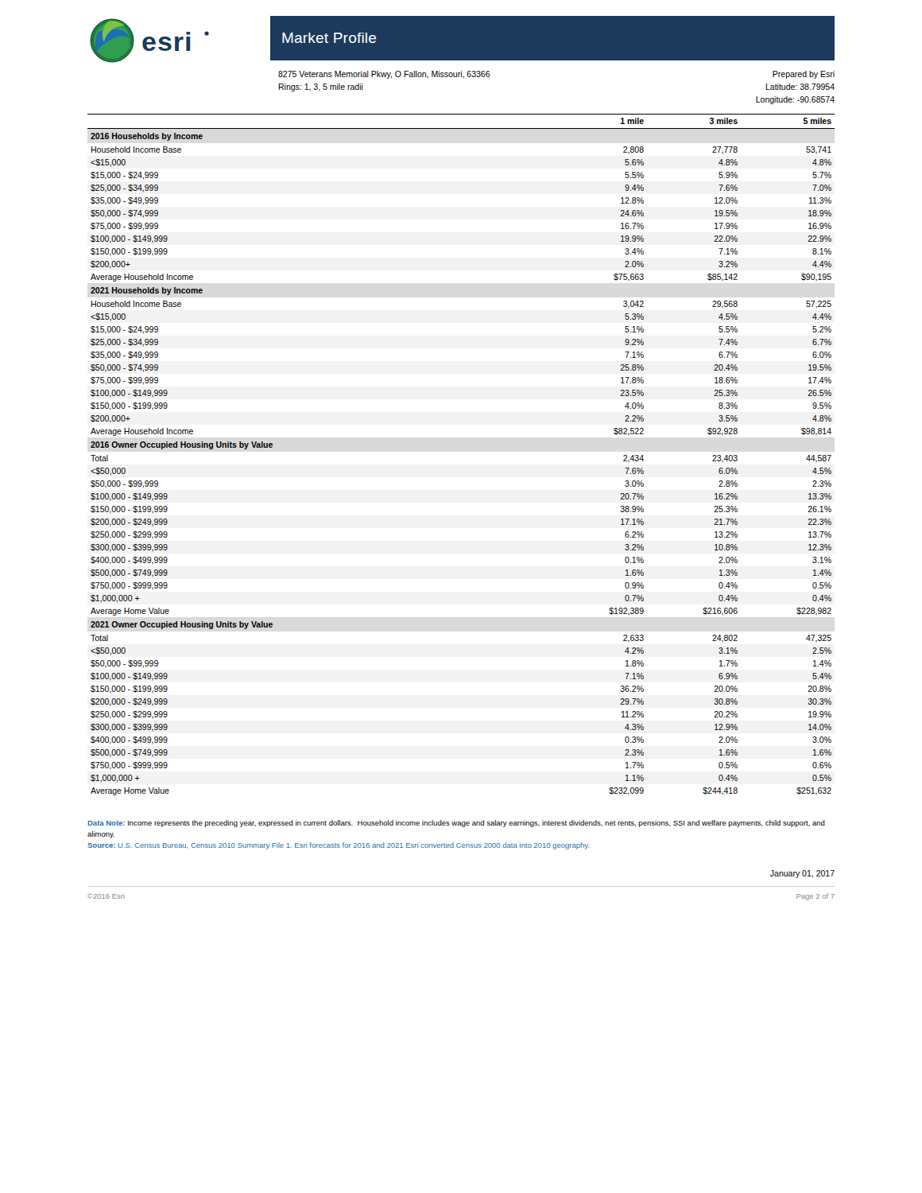esri
Market Profile
8275 Veterans Memorial Pkwy, O Fallon, Missouri, 63366
Rings: 1, 3, 5 mile radii
Prepared by Esri
Latitude: 38.79954
Longitude: -90.68574
| | 1 mile | 3 miles | 5 miles |
| --- | --- | --- | --- |
| 2016 Households by Income | | | |
| Household Income Base | 2,808 | 27,778 | 53,741 |
| <$15,000 | 5.6% | 4.8% | 4.8% |
| $15,000 - $24,999 | 5.5% | 5.9% | 5.7% |
| $25,000 - $34,999 | 9.4% | 7.6% | 7.0% |
| $35,000 - $49,999 | 12.8% | 12.0% | 11.3% |
| $50,000 - $74,999 | 24.6% | 19.5% | 18.9% |
| $75,000 - $99,999 | 16.7% | 17.9% | 16.9% |
| $100,000 - $149,999 | 19.9% | 22.0% | 22.9% |
| $150,000 - $199,999 | 3.4% | 7.1% | 8.1% |
| $200,000+ | 2.0% | 3.2% | 4.4% |
| Average Household Income | $75,663 | $85,142 | $90,195 |
| 2021 Households by Income | | | |
| Household Income Base | 3,042 | 29,568 | 57,225 |
| <$15,000 | 5.3% | 4.5% | 4.4% |
| $15,000 - $24,999 | 5.1% | 5.5% | 5.2% |
| $25,000 - $34,999 | 9.2% | 7.4% | 6.7% |
| $35,000 - $49,999 | 7.1% | 6.7% | 6.0% |
| $50,000 - $74,999 | 25.8% | 20.4% | 19.5% |
| $75,000 - $99,999 | 17.8% | 18.6% | 17.4% |
| $100,000 - $149,999 | 23.5% | 25.3% | 26.5% |
| $150,000 - $199,999 | 4.0% | 8.3% | 9.5% |
| $200,000+ | 2.2% | 3.5% | 4.8% |
| Average Household Income | $82,522 | $92,928 | $98,814 |
| 2016 Owner Occupied Housing Units by Value | | | |
| Total | 2,434 | 23,403 | 44,587 |
| <$50,000 | 7.6% | 6.0% | 4.5% |
| $50,000 - $99,999 | 3.0% | 2.8% | 2.3% |
| $100,000 - $149,999 | 20.7% | 16.2% | 13.3% |
| $150,000 - $199,999 | 38.9% | 25.3% | 26.1% |
| $200,000 - $249,999 | 17.1% | 21.7% | 22.3% |
| $250,000 - $299,999 | 6.2% | 13.2% | 13.7% |
| $300,000 - $399,999 | 3.2% | 10.8% | 12.3% |
| $400,000 - $499,999 | 0.1% | 2.0% | 3.1% |
| $500,000 - $749,999 | 1.6% | 1.3% | 1.4% |
| $750,000 - $999,999 | 0.9% | 0.4% | 0.5% |
| $1,000,000 + | 0.7% | 0.4% | 0.4% |
| Average Home Value | $192,389 | $216,606 | $228,982 |
| 2021 Owner Occupied Housing Units by Value | | | |
| Total | 2,633 | 24,802 | 47,325 |
| <$50,000 | 4.2% | 3.1% | 2.5% |
| $50,000 - $99,999 | 1.8% | 1.7% | 1.4% |
| $100,000 - $149,999 | 7.1% | 6.9% | 5.4% |
| $150,000 - $199,999 | 36.2% | 20.0% | 20.8% |
| $200,000 - $249,999 | 29.7% | 30.8% | 30.3% |
| $250,000 - $299,999 | 11.2% | 20.2% | 19.9% |
| $300,000 - $399,999 | 4.3% | 12.9% | 14.0% |
| $400,000 - $499,999 | 0.3% | 2.0% | 3.0% |
| $500,000 - $749,999 | 2.3% | 1.6% | 1.6% |
| $750,000 - $999,999 | 1.7% | 0.5% | 0.6% |
| $1,000,000 + | 1.1% | 0.4% | 0.5% |
| Average Home Value | $232,099 | $244,418 | $251,632 |
Data Note: Income represents the preceding year, expressed in current dollars. Household income includes wage and salary earnings, interest dividends, net rents, pensions, SSI and welfare payments, child support, and alimony.
Source: U.S. Census Bureau, Census 2010 Summary File 1. Esri forecasts for 2016 and 2021 Esri converted Census 2000 data into 2010 geography.
January 01, 2017
©2016 Esri
Page 2 of 7